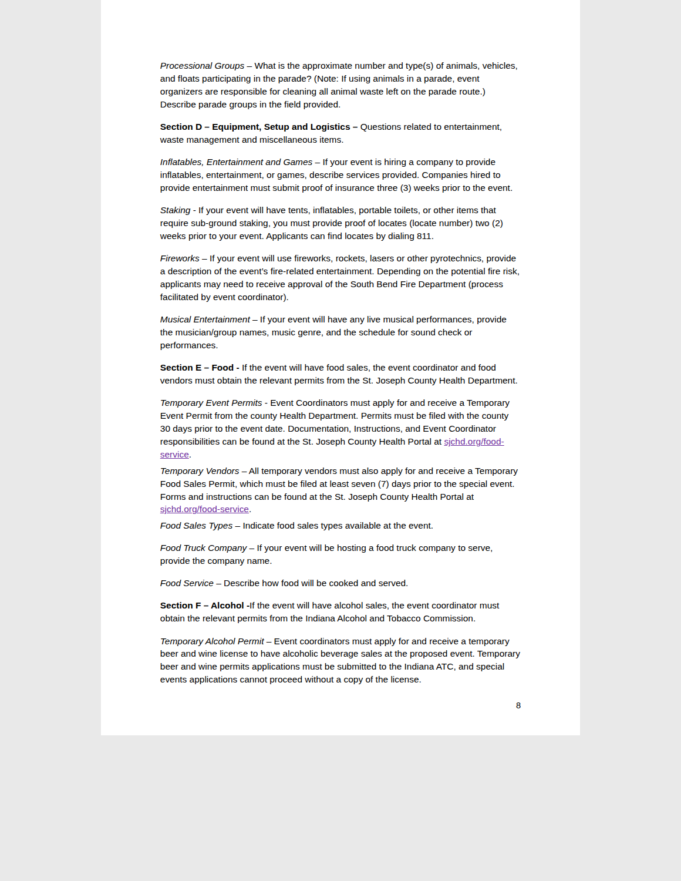Processional Groups – What is the approximate number and type(s) of animals, vehicles, and floats participating in the parade? (Note: If using animals in a parade, event organizers are responsible for cleaning all animal waste left on the parade route.) Describe parade groups in the field provided.
Section D – Equipment, Setup and Logistics – Questions related to entertainment, waste management and miscellaneous items.
Inflatables, Entertainment and Games – If your event is hiring a company to provide inflatables, entertainment, or games, describe services provided. Companies hired to provide entertainment must submit proof of insurance three (3) weeks prior to the event.
Staking - If your event will have tents, inflatables, portable toilets, or other items that require sub-ground staking, you must provide proof of locates (locate number) two (2) weeks prior to your event. Applicants can find locates by dialing 811.
Fireworks – If your event will use fireworks, rockets, lasers or other pyrotechnics, provide a description of the event’s fire-related entertainment. Depending on the potential fire risk, applicants may need to receive approval of the South Bend Fire Department (process facilitated by event coordinator).
Musical Entertainment – If your event will have any live musical performances, provide the musician/group names, music genre, and the schedule for sound check or performances.
Section E – Food - If the event will have food sales, the event coordinator and food vendors must obtain the relevant permits from the St. Joseph County Health Department.
Temporary Event Permits - Event Coordinators must apply for and receive a Temporary Event Permit from the county Health Department. Permits must be filed with the county 30 days prior to the event date. Documentation, Instructions, and Event Coordinator responsibilities can be found at the St. Joseph County Health Portal at sjchd.org/food-service.
Temporary Vendors – All temporary vendors must also apply for and receive a Temporary Food Sales Permit, which must be filed at least seven (7) days prior to the special event. Forms and instructions can be found at the St. Joseph County Health Portal at sjchd.org/food-service.
Food Sales Types – Indicate food sales types available at the event.
Food Truck Company – If your event will be hosting a food truck company to serve, provide the company name.
Food Service – Describe how food will be cooked and served.
Section F – Alcohol -If the event will have alcohol sales, the event coordinator must obtain the relevant permits from the Indiana Alcohol and Tobacco Commission.
Temporary Alcohol Permit – Event coordinators must apply for and receive a temporary beer and wine license to have alcoholic beverage sales at the proposed event. Temporary beer and wine permits applications must be submitted to the Indiana ATC, and special events applications cannot proceed without a copy of the license.
8